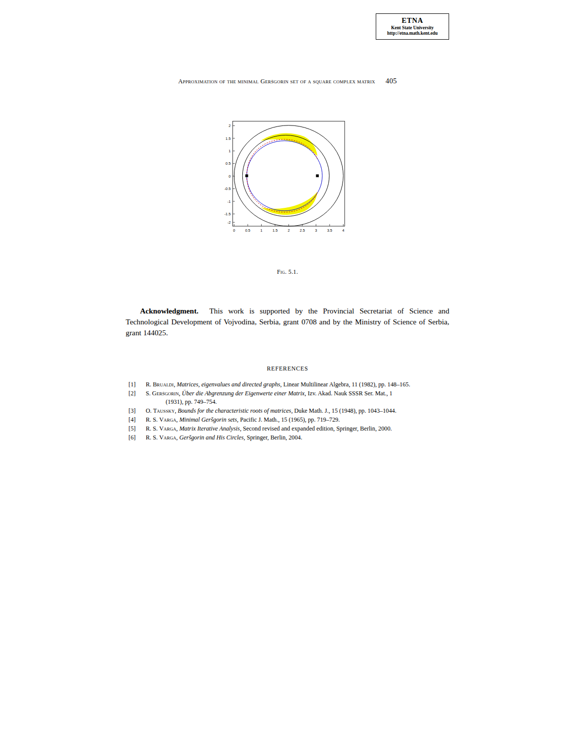ETNA
Kent State University
http://etna.math.kent.edu
Approximation of the minimal Geršgorin set of a square complex matrix 405
2 1.5 1 0.5 0 -0.5 -1 -1.5 -2 0 0.5 1 1.5 2 2.5 3 3.5 4
Fig. 5.1.
Acknowledgment. This work is supported by the Provincial Secretariat of Science and Technological Development of Vojvodina, Serbia, grant 0708 and by the Ministry of Science of Serbia, grant 144025.
REFERENCES
[1] R. Brualdi, Matrices, eigenvalues and directed graphs, Linear Multilinear Algebra, 11 (1982), pp. 148–165.
[2] S. Geršgorin, Über die Abgrenzung der Eigenwerte einer Matrix, Izv. Akad. Nauk SSSR Ser. Mat., 1 (1931), pp. 749–754.
[3] O. Taussky, Bounds for the characteristic roots of matrices, Duke Math. J., 15 (1948), pp. 1043–1044.
[4] R. S. Varga, Minimal Geršgorin sets, Pacific J. Math., 15 (1965), pp. 719–729.
[5] R. S. Varga, Matrix Iterative Analysis, Second revised and expanded edition, Springer, Berlin, 2000.
[6] R. S. Varga, Geršgorin and His Circles, Springer, Berlin, 2004.